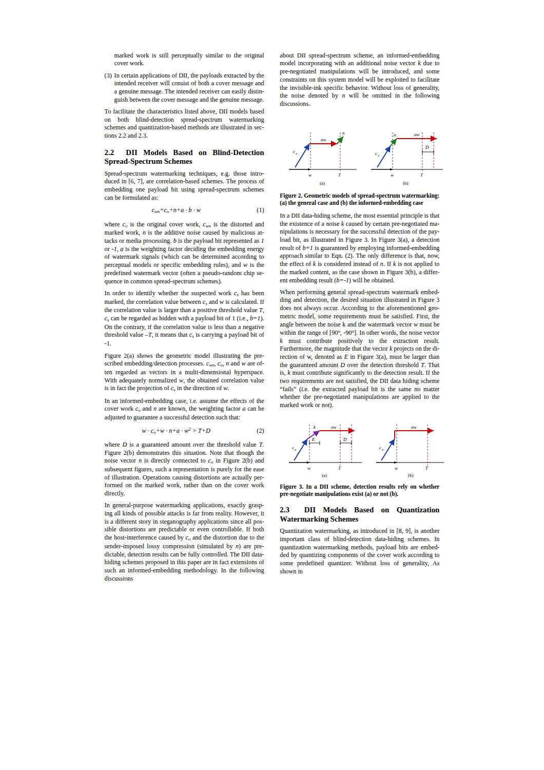marked work is still perceptually similar to the original cover work.
(3) In certain applications of DII, the payloads extracted by the intended receiver will consist of both a cover message and a genuine message. The intended receiver can easily distinguish between the cover message and the genuine message.
To facilitate the characteristics listed above, DII models based on both blind-detection spread-spectrum watermarking schemes and quantization-based methods are illustrated in sections 2.2 and 2.3.
2.2 DII Models Based on Blind-Detection Spread-Spectrum Schemes
Spread-spectrum watermarking techniques, e.g. those introduced in [6, 7], are correlation-based schemes. The process of embedding one payload bit using spread-spectrum schemes can be formulated as:
cwn=co+n+a · b · w (1)
where co is the original cover work, cwn is the distorted and marked work, n is the additive noise caused by malicious attacks or media processing. b is the payload bit represented as 1 or -1, a is the weighting factor deciding the embedding energy of watermark signals (which can be determined according to perceptual models or specific embedding rules), and w is the predefined watermark vector (often a pseudo-random chip sequence in common spread-spectrum schemes).
In order to identify whether the suspected work cs has been marked, the correlation value between cs and w is calculated. If the correlation value is larger than a positive threshold value T, cs can be regarded as hidden with a payload bit of 1 (i.e., b=1). On the contrary, if the correlation value is less than a negative threshold value –T, it means that cs is carrying a payload bit of -1.
Figure 2(a) shows the geometric model illustrating the prescribed embedding/detection processes. cwn, co, n and w are often regarded as vectors in a multi-dimensional hyperspace. With adequately normalized w, the obtained correlation value is in fact the projection of cs in the direction of w.
In an informed-embedding case, i.e. assume the effects of the cover work co and n are known, the weighting factor a can be adjusted to guarantee a successful detection such that:
w · co+w · n+a · w2 > T+D (2)
where D is a guaranteed amount over the threshold value T. Figure 2(b) demonstrates this situation. Note that though the noise vector n is directly connected to co in Figure 2(b) and subsequent figures, such a representation is purely for the ease of illustration. Operations causing distortions are actually performed on the marked work, rather than on the cover work directly.
In general-purpose watermarking applications, exactly grasping all kinds of possible attacks is far from reality. However, it is a different story in steganography applications since all possible distortions are predictable or even controllable. If both the host-interference caused by co and the distortion due to the sender-imposed lossy compression (simulated by n) are predictable, detection results can be fully controlled. The DII data-hiding schemes proposed in this paper are in fact extensions of such an informed-embedding methodology. In the following discussions
about DII spread-spectrum scheme, an informed-embedding model incorporating with an additional noise vector k due to pre-negotiated manipulations will be introduced, and some constraints on this system model will be exploited to facilitate the invisible-ink specific behavior. Without loss of generality, the noise denoted by n will be omitted in the following discussions.
c o aw n w T (a) D c o n aw w T (b)
Figure 2. Geometric models of spread-spectrum watermarking: (a) the general case and (b) the informed-embedding case
In a DII data-hiding scheme, the most essential principle is that the existence of a noise k caused by certain pre-negotiated manipulations is necessary for the successful detection of the payload bit, as illustrated in Figure 3. In Figure 3(a), a detection result of b=1 is guaranteed by employing informed-embedding approach similar to Eqn. (2). The only difference is that, now, the effect of k is considered instead of n. If k is not applied to the marked content, as the case shown in Figure 3(b), a different embedding result (b=-1) will be obtained.
When performing general spread-spectrum watermark embedding and detection, the desired situation illustrated in Figure 3 does not always occur. According to the aforementioned geometric model, some requirements must be satisfied. First, the angle between the noise k and the watermark vector w must be within the range of [90o, -90o]. In other words, the noise vector k must contribute positively to the extraction result. Furthermore, the magnitude that the vector k projects on the direction of w, denoted as E in Figure 3(a), must be larger than the guaranteed amount D over the detection threshold T. That is, k must contribute significantly to the detection result. If the two requirements are not satisfied, the DII data hiding scheme “fails” (i.e. the extracted payload bit is the same no matter whether the pre-negotiated manipulations are applied to the marked work or not).
E D c o k aw w T (a) c o aw w T (b)
Figure 3. In a DII scheme, detection results rely on whether pre-negotiate manipulations exist (a) or not (b).
2.3 DII Models Based on Quantization Watermarking Schemes
Quantization watermarking, as introduced in [8, 9], is another important class of blind-detection data-hiding schemes. In quantization watermarking methods, payload bits are embedded by quantizing components of the cover work according to some predefined quantizer. Without loss of generality, As shown in